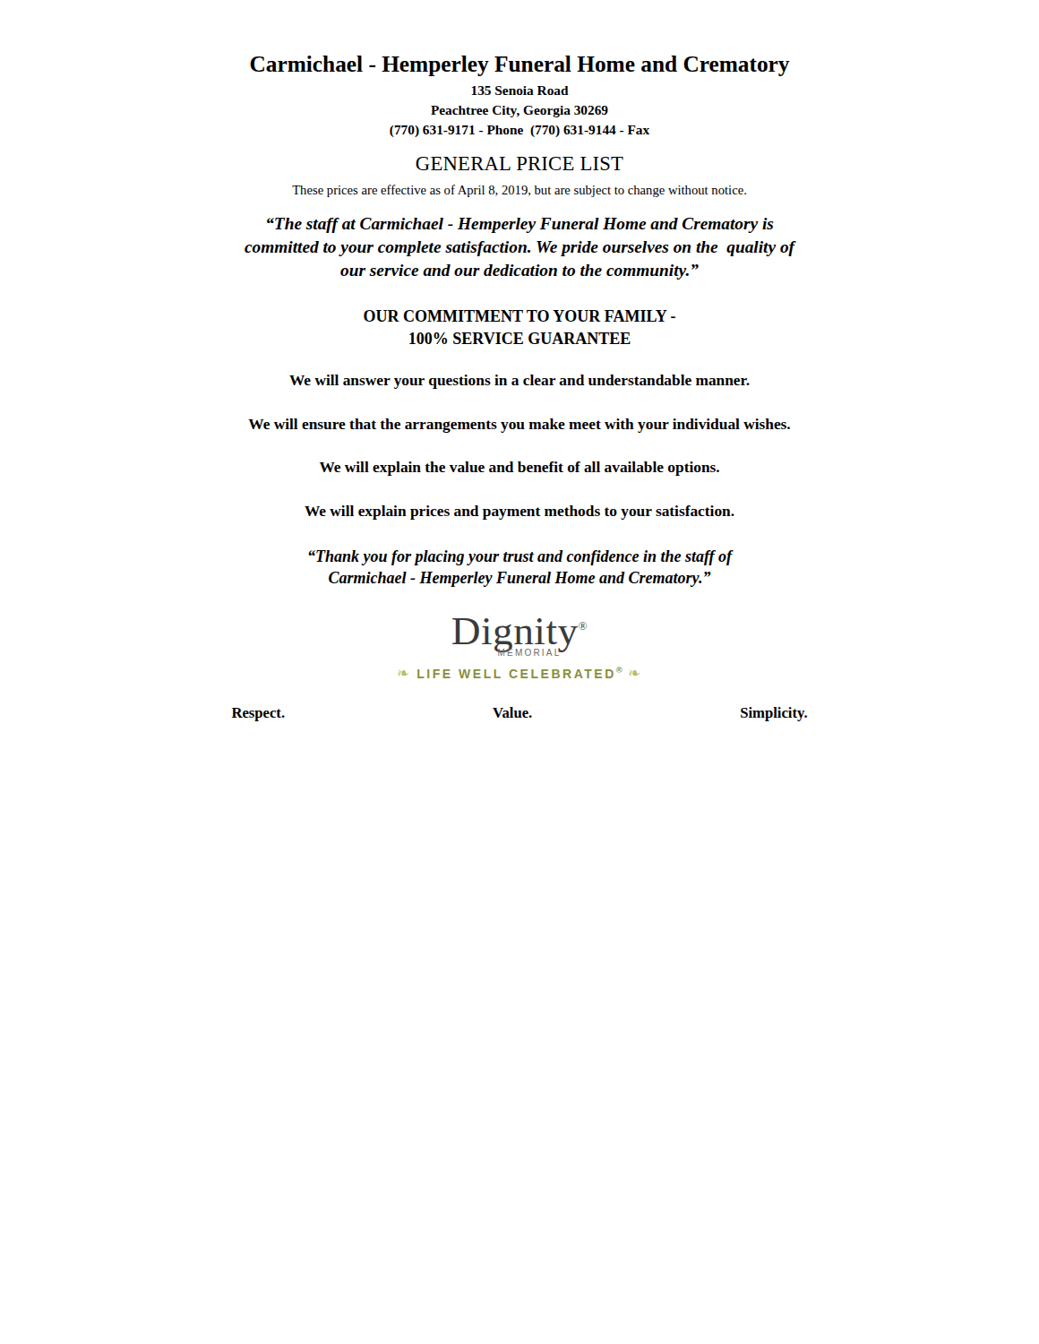Carmichael - Hemperley Funeral Home and Crematory
135 Senoia Road
Peachtree City, Georgia 30269
(770) 631-9171 - Phone (770) 631-9144 - Fax
GENERAL PRICE LIST
These prices are effective as of April 8, 2019, but are subject to change without notice.
“The staff at Carmichael - Hemperley Funeral Home and Crematory is committed to your complete satisfaction. We pride ourselves on the quality of our service and our dedication to the community.”
OUR COMMITMENT TO YOUR FAMILY -
100% SERVICE GUARANTEE
We will answer your questions in a clear and understandable manner.
We will ensure that the arrangements you make meet with your individual wishes.
We will explain the value and benefit of all available options.
We will explain prices and payment methods to your satisfaction.
“Thank you for placing your trust and confidence in the staff of
Carmichael - Hemperley Funeral Home and Crematory.”
Dignity® Memorial
❧Life Well Celebrated®❧
Respect. Value. Simplicity.